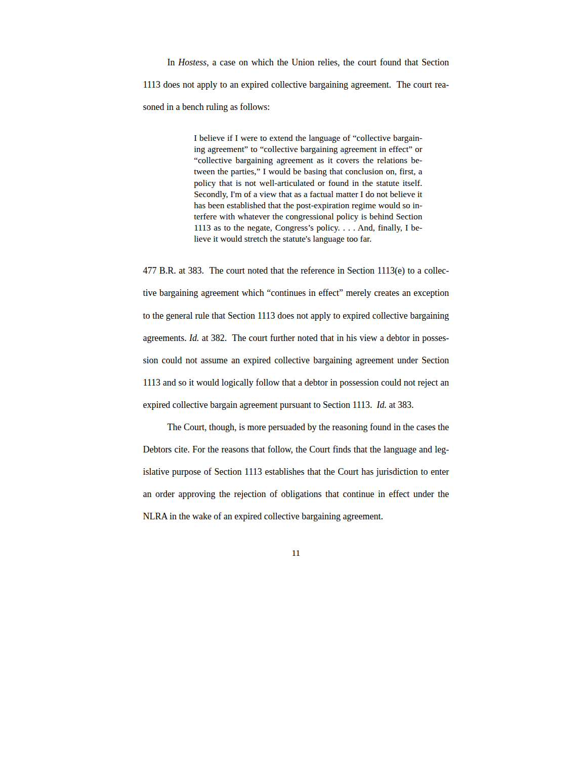In Hostess, a case on which the Union relies, the court found that Section 1113 does not apply to an expired collective bargaining agreement. The court reasoned in a bench ruling as follows:
I believe if I were to extend the language of “collective bargaining agreement” to “collective bargaining agreement in effect” or “collective bargaining agreement as it covers the relations between the parties,” I would be basing that conclusion on, first, a policy that is not well-articulated or found in the statute itself. Secondly, I'm of a view that as a factual matter I do not believe it has been established that the post-expiration regime would so interfere with whatever the congressional policy is behind Section 1113 as to the negate, Congress’s policy. . . . And, finally, I believe it would stretch the statute's language too far.
477 B.R. at 383. The court noted that the reference in Section 1113(e) to a collective bargaining agreement which “continues in effect” merely creates an exception to the general rule that Section 1113 does not apply to expired collective bargaining agreements. Id. at 382. The court further noted that in his view a debtor in possession could not assume an expired collective bargaining agreement under Section 1113 and so it would logically follow that a debtor in possession could not reject an expired collective bargain agreement pursuant to Section 1113. Id. at 383.
The Court, though, is more persuaded by the reasoning found in the cases the Debtors cite. For the reasons that follow, the Court finds that the language and legislative purpose of Section 1113 establishes that the Court has jurisdiction to enter an order approving the rejection of obligations that continue in effect under the NLRA in the wake of an expired collective bargaining agreement.
11